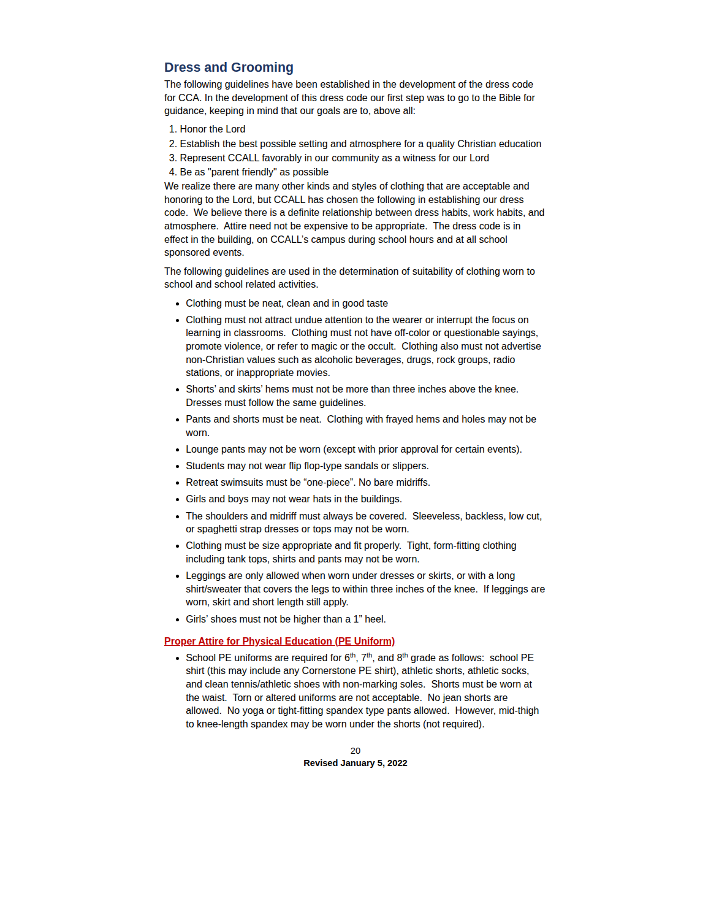Dress and Grooming
The following guidelines have been established in the development of the dress code for CCA. In the development of this dress code our first step was to go to the Bible for guidance, keeping in mind that our goals are to, above all:
Honor the Lord
Establish the best possible setting and atmosphere for a quality Christian education
Represent CCALL favorably in our community as a witness for our Lord
Be as "parent friendly" as possible
We realize there are many other kinds and styles of clothing that are acceptable and honoring to the Lord, but CCALL has chosen the following in establishing our dress code. We believe there is a definite relationship between dress habits, work habits, and atmosphere. Attire need not be expensive to be appropriate. The dress code is in effect in the building, on CCALL’s campus during school hours and at all school sponsored events.
The following guidelines are used in the determination of suitability of clothing worn to school and school related activities.
Clothing must be neat, clean and in good taste
Clothing must not attract undue attention to the wearer or interrupt the focus on learning in classrooms. Clothing must not have off-color or questionable sayings, promote violence, or refer to magic or the occult. Clothing also must not advertise non-Christian values such as alcoholic beverages, drugs, rock groups, radio stations, or inappropriate movies.
Shorts’ and skirts’ hems must not be more than three inches above the knee. Dresses must follow the same guidelines.
Pants and shorts must be neat. Clothing with frayed hems and holes may not be worn.
Lounge pants may not be worn (except with prior approval for certain events).
Students may not wear flip flop-type sandals or slippers.
Retreat swimsuits must be “one-piece”. No bare midriffs.
Girls and boys may not wear hats in the buildings.
The shoulders and midriff must always be covered. Sleeveless, backless, low cut, or spaghetti strap dresses or tops may not be worn.
Clothing must be size appropriate and fit properly. Tight, form-fitting clothing including tank tops, shirts and pants may not be worn.
Leggings are only allowed when worn under dresses or skirts, or with a long shirt/sweater that covers the legs to within three inches of the knee. If leggings are worn, skirt and short length still apply.
Girls’ shoes must not be higher than a 1” heel.
Proper Attire for Physical Education (PE Uniform)
School PE uniforms are required for 6th, 7th, and 8th grade as follows: school PE shirt (this may include any Cornerstone PE shirt), athletic shorts, athletic socks, and clean tennis/athletic shoes with non-marking soles. Shorts must be worn at the waist. Torn or altered uniforms are not acceptable. No jean shorts are allowed. No yoga or tight-fitting spandex type pants allowed. However, mid-thigh to knee-length spandex may be worn under the shorts (not required).
20 Revised January 5, 2022